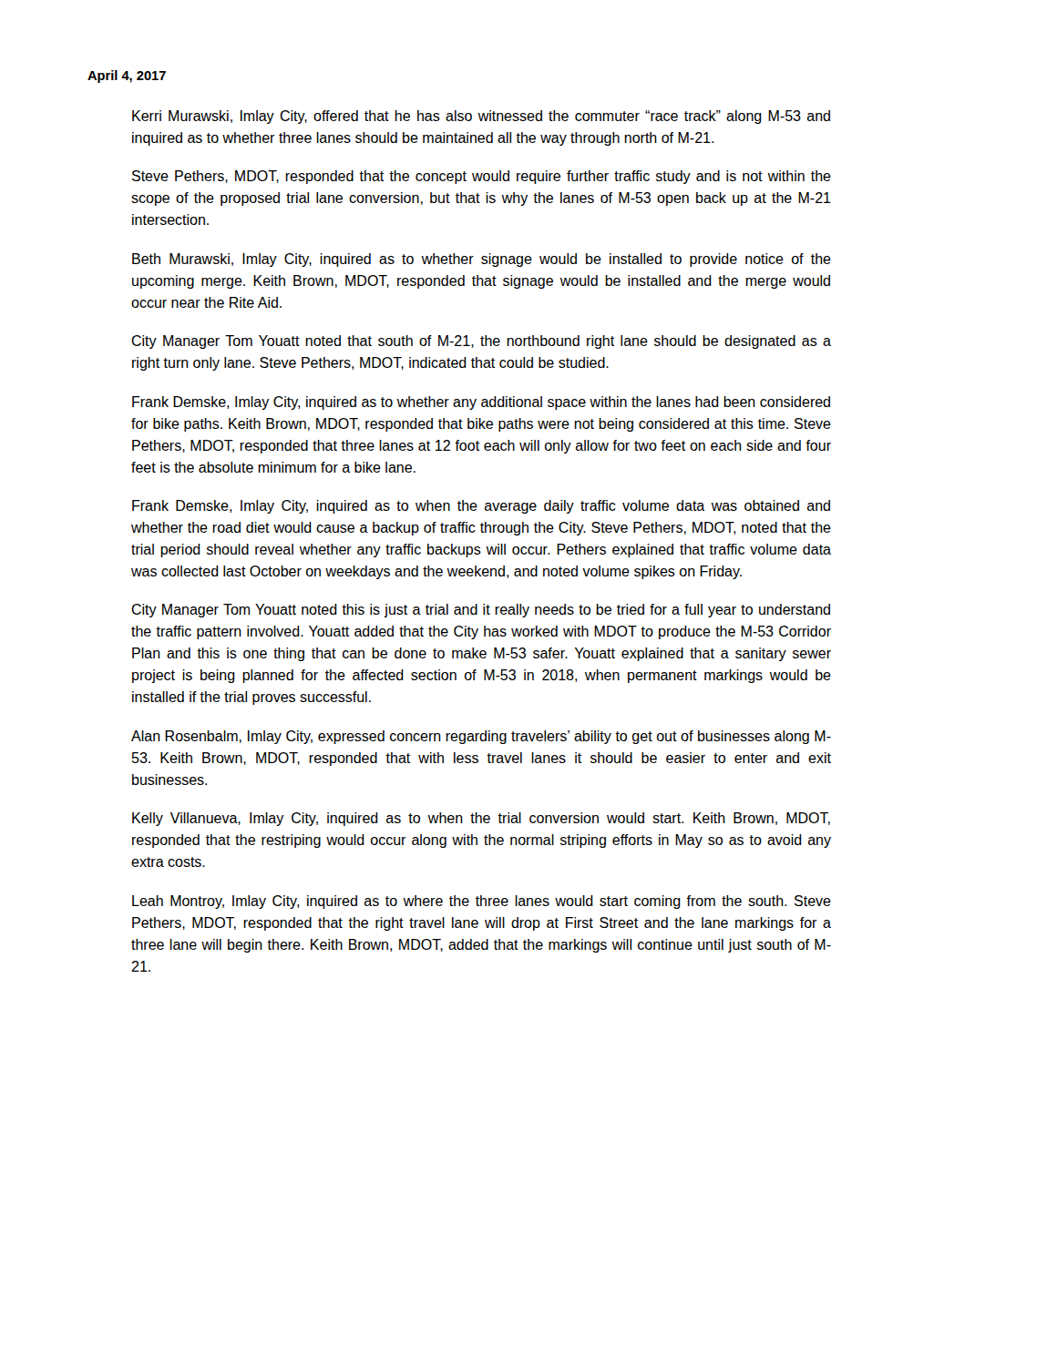April 4, 2017
Kerri Murawski, Imlay City, offered that he has also witnessed the commuter “race track” along M-53 and inquired as to whether three lanes should be maintained all the way through north of M-21.
Steve Pethers, MDOT, responded that the concept would require further traffic study and is not within the scope of the proposed trial lane conversion, but that is why the lanes of M-53 open back up at the M-21 intersection.
Beth Murawski, Imlay City, inquired as to whether signage would be installed to provide notice of the upcoming merge. Keith Brown, MDOT, responded that signage would be installed and the merge would occur near the Rite Aid.
City Manager Tom Youatt noted that south of M-21, the northbound right lane should be designated as a right turn only lane. Steve Pethers, MDOT, indicated that could be studied.
Frank Demske, Imlay City, inquired as to whether any additional space within the lanes had been considered for bike paths. Keith Brown, MDOT, responded that bike paths were not being considered at this time. Steve Pethers, MDOT, responded that three lanes at 12 foot each will only allow for two feet on each side and four feet is the absolute minimum for a bike lane.
Frank Demske, Imlay City, inquired as to when the average daily traffic volume data was obtained and whether the road diet would cause a backup of traffic through the City. Steve Pethers, MDOT, noted that the trial period should reveal whether any traffic backups will occur. Pethers explained that traffic volume data was collected last October on weekdays and the weekend, and noted volume spikes on Friday.
City Manager Tom Youatt noted this is just a trial and it really needs to be tried for a full year to understand the traffic pattern involved. Youatt added that the City has worked with MDOT to produce the M-53 Corridor Plan and this is one thing that can be done to make M-53 safer. Youatt explained that a sanitary sewer project is being planned for the affected section of M-53 in 2018, when permanent markings would be installed if the trial proves successful.
Alan Rosenbalm, Imlay City, expressed concern regarding travelers’ ability to get out of businesses along M-53. Keith Brown, MDOT, responded that with less travel lanes it should be easier to enter and exit businesses.
Kelly Villanueva, Imlay City, inquired as to when the trial conversion would start. Keith Brown, MDOT, responded that the restriping would occur along with the normal striping efforts in May so as to avoid any extra costs.
Leah Montroy, Imlay City, inquired as to where the three lanes would start coming from the south. Steve Pethers, MDOT, responded that the right travel lane will drop at First Street and the lane markings for a three lane will begin there. Keith Brown, MDOT, added that the markings will continue until just south of M-21.